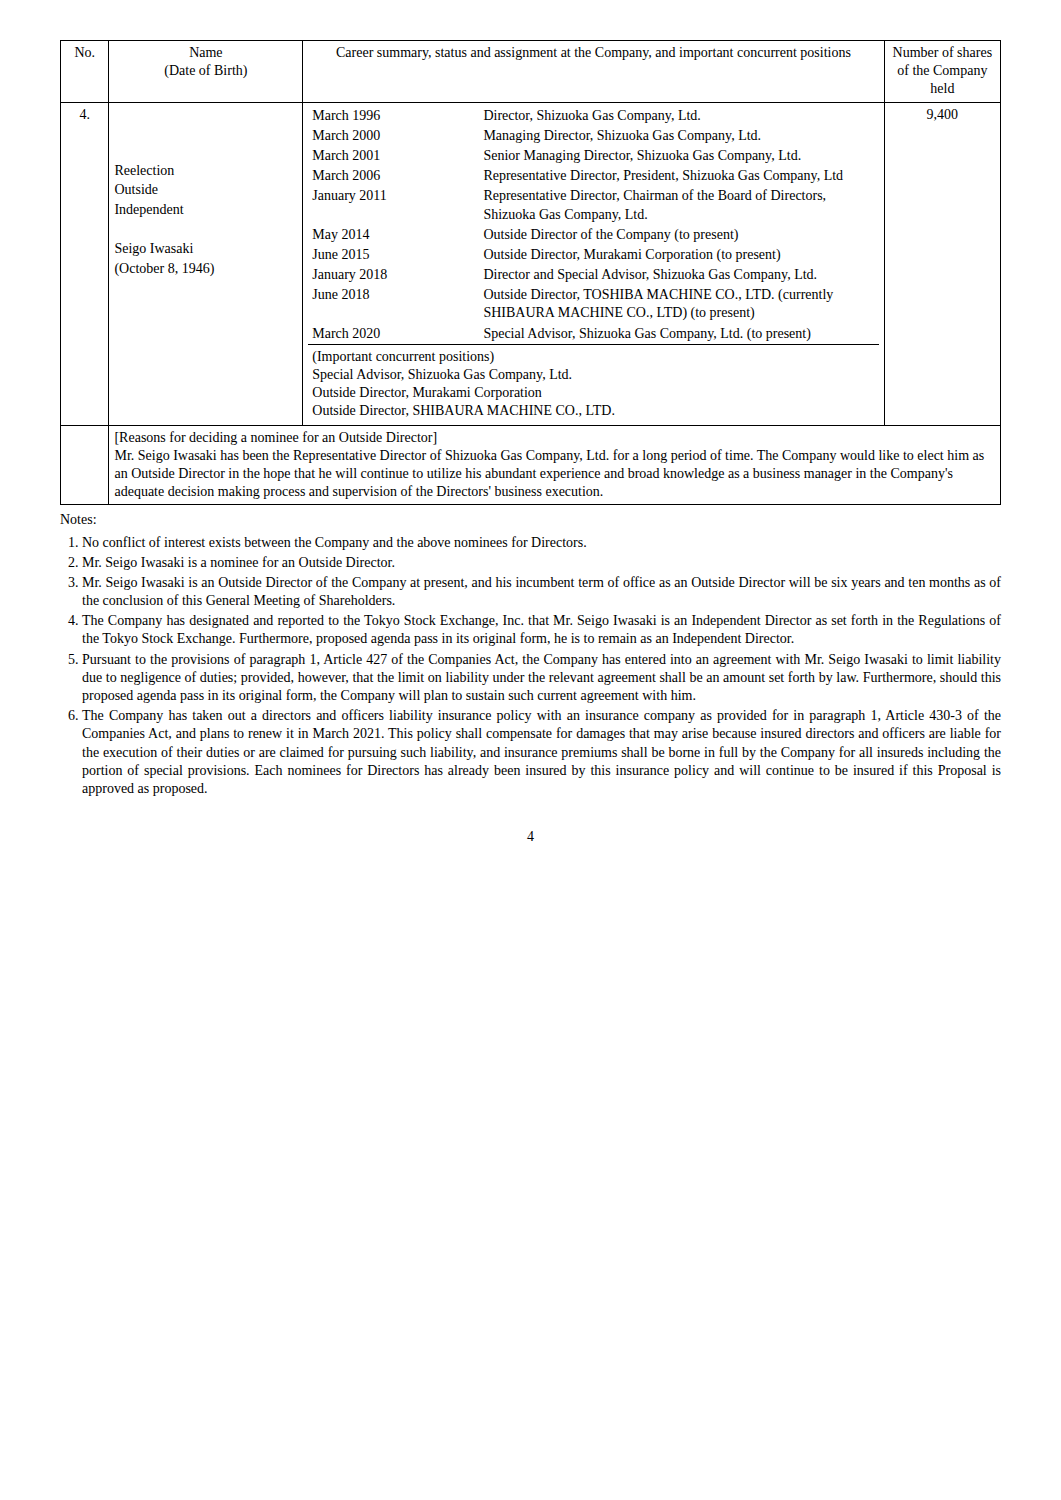| No. | Name (Date of Birth) | Career summary, status and assignment at the Company, and important concurrent positions | Number of shares of the Company held |
| --- | --- | --- | --- |
| 4. | Reelection Outside Independent Seigo Iwasaki (October 8, 1946) | / March 1996 / Director, Shizuoka Gas Company, Ltd. / / March 2000 / Managing Director, Shizuoka Gas Company, Ltd. / / March 2001 / Senior Managing Director, Shizuoka Gas Company, Ltd. / / March 2006 / Representative Director, President, Shizuoka Gas Company, Ltd / / January 2011 / Representative Director, Chairman of the Board of Directors, Shizuoka Gas Company, Ltd. / / May 2014 / Outside Director of the Company (to present) / / June 2015 / Outside Director, Murakami Corporation (to present) / / January 2018 / Director and Special Advisor, Shizuoka Gas Company, Ltd. / / June 2018 / Outside Director, TOSHIBA MACHINE CO., LTD. (currently SHIBAURA MACHINE CO., LTD) (to present) / / March 2020 / Special Advisor, Shizuoka Gas Company, Ltd. (to present) / (Important concurrent positions) Special Advisor, Shizuoka Gas Company, Ltd. Outside Director, Murakami Corporation Outside Director, SHIBAURA MACHINE CO., LTD. | 9,400 |
| | [Reasons for deciding a nominee for an Outside Director] Mr. Seigo Iwasaki has been the Representative Director of Shizuoka Gas Company, Ltd. for a long period of time. The Company would like to elect him as an Outside Director in the hope that he will continue to utilize his abundant experience and broad knowledge as a business manager in the Company's adequate decision making process and supervision of the Directors' business execution. |
Notes:
No conflict of interest exists between the Company and the above nominees for Directors.
Mr. Seigo Iwasaki is a nominee for an Outside Director.
Mr. Seigo Iwasaki is an Outside Director of the Company at present, and his incumbent term of office as an Outside Director will be six years and ten months as of the conclusion of this General Meeting of Shareholders.
The Company has designated and reported to the Tokyo Stock Exchange, Inc. that Mr. Seigo Iwasaki is an Independent Director as set forth in the Regulations of the Tokyo Stock Exchange. Furthermore, proposed agenda pass in its original form, he is to remain as an Independent Director.
Pursuant to the provisions of paragraph 1, Article 427 of the Companies Act, the Company has entered into an agreement with Mr. Seigo Iwasaki to limit liability due to negligence of duties; provided, however, that the limit on liability under the relevant agreement shall be an amount set forth by law. Furthermore, should this proposed agenda pass in its original form, the Company will plan to sustain such current agreement with him.
The Company has taken out a directors and officers liability insurance policy with an insurance company as provided for in paragraph 1, Article 430-3 of the Companies Act, and plans to renew it in March 2021. This policy shall compensate for damages that may arise because insured directors and officers are liable for the execution of their duties or are claimed for pursuing such liability, and insurance premiums shall be borne in full by the Company for all insureds including the portion of special provisions. Each nominees for Directors has already been insured by this insurance policy and will continue to be insured if this Proposal is approved as proposed.
4